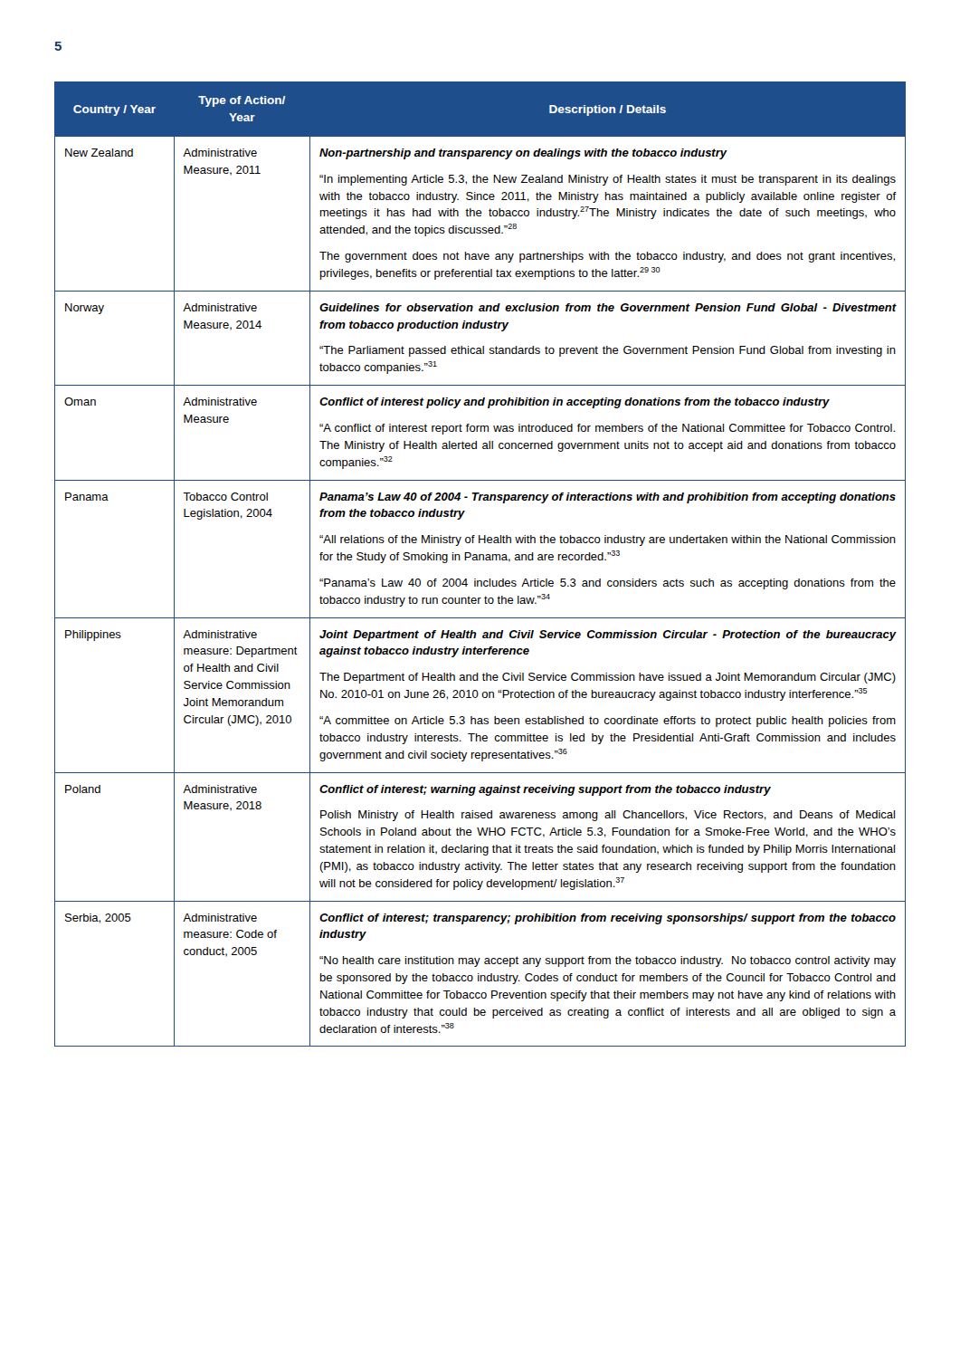5
| Country / Year | Type of Action/ Year | Description / Details |
| --- | --- | --- |
| New Zealand | Administrative Measure, 2011 | Non-partnership and transparency on dealings with the tobacco industry “In implementing Article 5.3, the New Zealand Ministry of Health states it must be transparent in its dealings with the tobacco industry. Since 2011, the Ministry has maintained a publicly available online register of meetings it has had with the tobacco industry. 27 The Ministry indicates the date of such meetings, who attended, and the topics discussed.” 28 The government does not have any partnerships with the tobacco industry, and does not grant incentives, privileges, benefits or preferential tax exemptions to the latter. 29 30 |
| Norway | Administrative Measure, 2014 | Guidelines for observation and exclusion from the Government Pension Fund Global - Divestment from tobacco production industry “The Parliament passed ethical standards to prevent the Government Pension Fund Global from investing in tobacco companies.” 31 |
| Oman | Administrative Measure | Conflict of interest policy and prohibition in accepting donations from the tobacco industry “A conflict of interest report form was introduced for members of the National Committee for Tobacco Control. The Ministry of Health alerted all concerned government units not to accept aid and donations from tobacco companies.” 32 |
| Panama | Tobacco Control Legislation, 2004 | Panama’s Law 40 of 2004 - Transparency of interactions with and prohibition from accepting donations from the tobacco industry “All relations of the Ministry of Health with the tobacco industry are undertaken within the National Commission for the Study of Smoking in Panama, and are recorded.” 33 “Panama’s Law 40 of 2004 includes Article 5.3 and considers acts such as accepting donations from the tobacco industry to run counter to the law.” 34 |
| Philippines | Administrative measure: Department of Health and Civil Service Commission Joint Memorandum Circular (JMC), 2010 | Joint Department of Health and Civil Service Commission Circular - Protection of the bureaucracy against tobacco industry interference The Department of Health and the Civil Service Commission have issued a Joint Memorandum Circular (JMC) No. 2010-01 on June 26, 2010 on “Protection of the bureaucracy against tobacco industry interference.” 35 “A committee on Article 5.3 has been established to coordinate efforts to protect public health policies from tobacco industry interests. The committee is led by the Presidential Anti-Graft Commission and includes government and civil society representatives.” 36 |
| Poland | Administrative Measure, 2018 | Conflict of interest; warning against receiving support from the tobacco industry Polish Ministry of Health raised awareness among all Chancellors, Vice Rectors, and Deans of Medical Schools in Poland about the WHO FCTC, Article 5.3, Foundation for a Smoke-Free World, and the WHO’s statement in relation it, declaring that it treats the said foundation, which is funded by Philip Morris International (PMI), as tobacco industry activity. The letter states that any research receiving support from the foundation will not be considered for policy development/ legislation. 37 |
| Serbia, 2005 | Administrative measure: Code of conduct, 2005 | Conflict of interest; transparency; prohibition from receiving sponsorships/ support from the tobacco industry “No health care institution may accept any support from the tobacco industry. No tobacco control activity may be sponsored by the tobacco industry. Codes of conduct for members of the Council for Tobacco Control and National Committee for Tobacco Prevention specify that their members may not have any kind of relations with tobacco industry that could be perceived as creating a conflict of interests and all are obliged to sign a declaration of interests.” 38 |